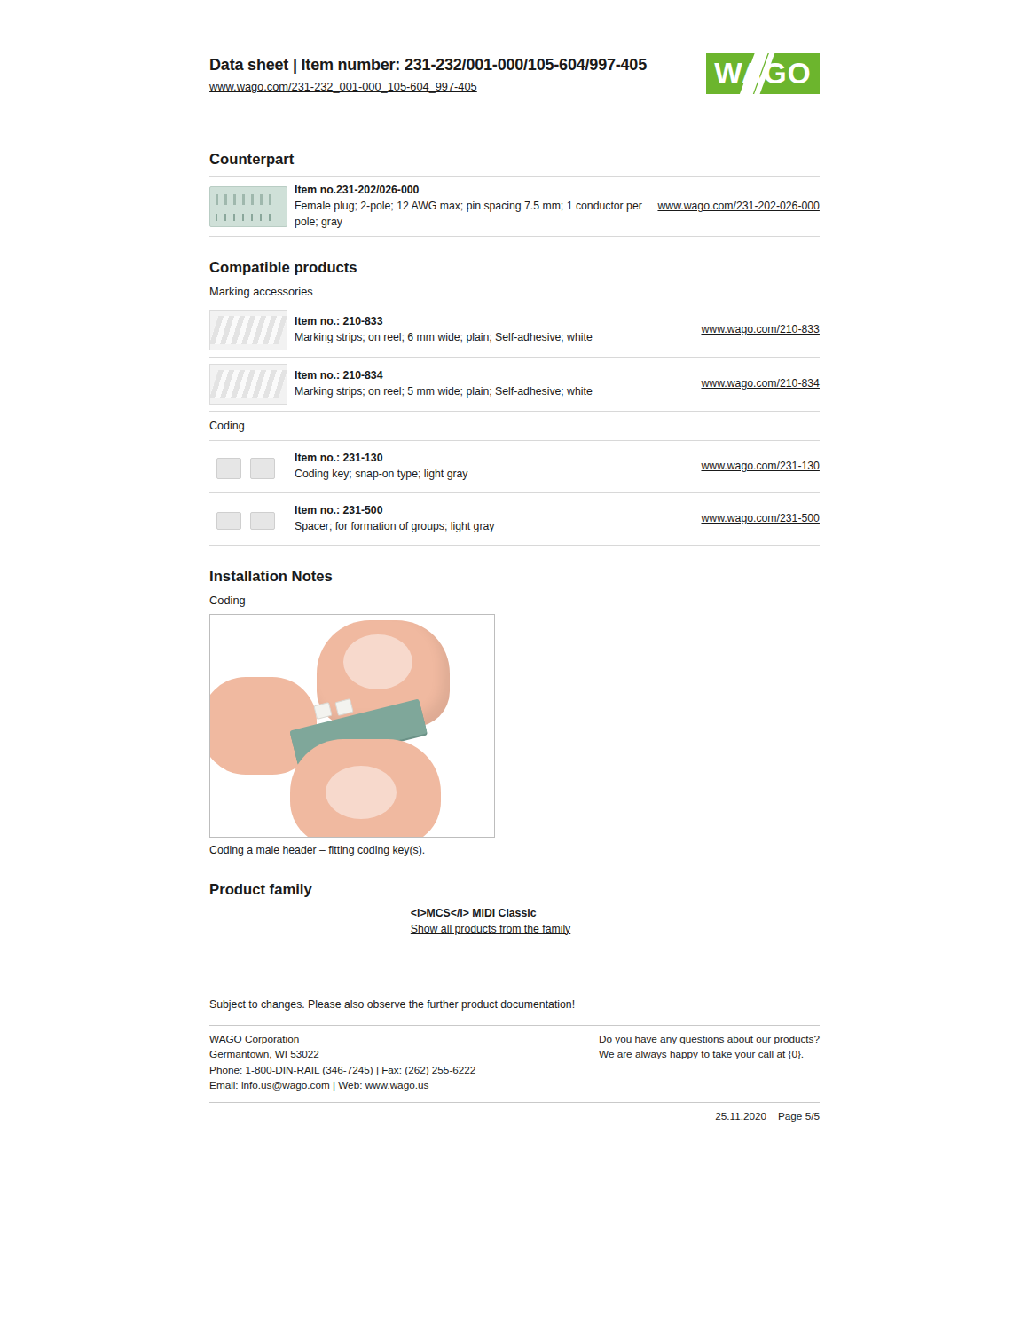Data sheet | Item number: 231-232/001-000/105-604/997-405
www.wago.com/231-232_001-000_105-604_997-405
WAGO
Counterpart
| | Item no.231-202/026-000 Female plug; 2-pole; 12 AWG max; pin spacing 7.5 mm; 1 conductor per pole; gray | www.wago.com/231-202-026-000 |
Compatible products
Marking accessories
| | Item no.: 210-833 Marking strips; on reel; 6 mm wide; plain; Self-adhesive; white | www.wago.com/210-833 |
| | Item no.: 210-834 Marking strips; on reel; 5 mm wide; plain; Self-adhesive; white | www.wago.com/210-834 |
| Coding |
| | Item no.: 231-130 Coding key; snap-on type; light gray | www.wago.com/231-130 |
| | Item no.: 231-500 Spacer; for formation of groups; light gray | www.wago.com/231-500 |
Installation Notes
Coding
Coding a male header – fitting coding key(s).
Product family
<i>MCS</i> MIDI Classic
Show all products from the family
Subject to changes. Please also observe the further product documentation!
WAGO Corporation
Germantown, WI 53022
Phone: 1-800-DIN-RAIL (346-7245) | Fax: (262) 255-6222
Email: info.us@wago.com | Web: www.wago.us
Do you have any questions about our products?
We are always happy to take your call at {0}.
25.11.2020 Page 5/5